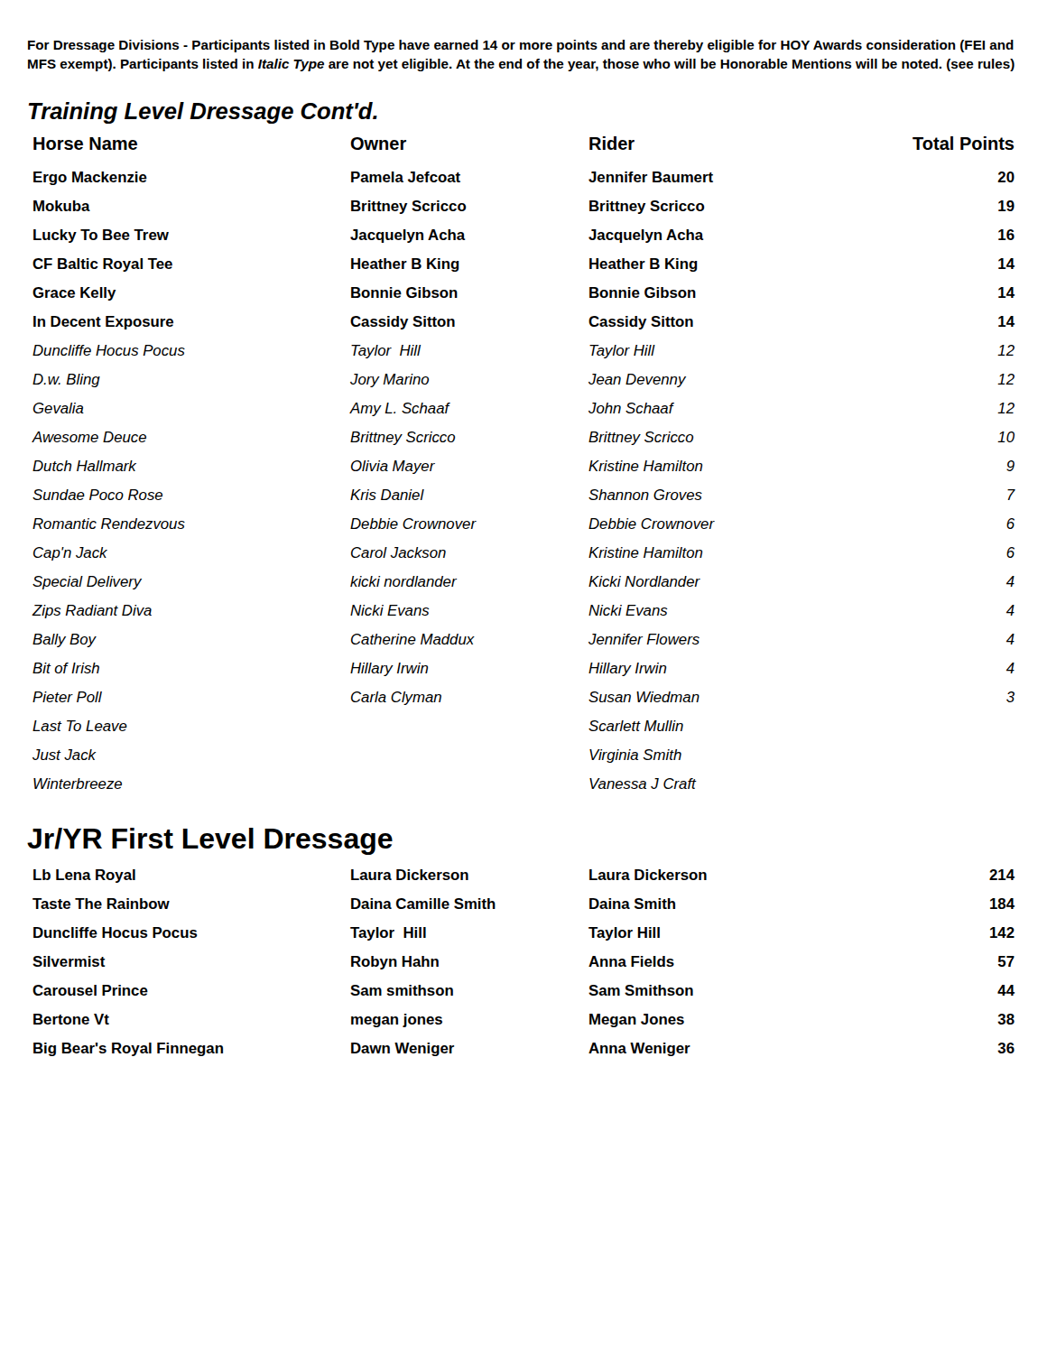For Dressage Divisions - Participants listed in Bold Type have earned 14 or more points and are thereby eligible for HOY Awards consideration (FEI and MFS exempt). Participants listed in Italic Type are not yet eligible. At the end of the year, those who will be Honorable Mentions will be noted. (see rules)
Training Level Dressage Cont'd.
| Horse Name | Owner | Rider | Total Points |
| --- | --- | --- | --- |
| Ergo Mackenzie | Pamela Jefcoat | Jennifer Baumert | 20 |
| Mokuba | Brittney Scricco | Brittney Scricco | 19 |
| Lucky To Bee Trew | Jacquelyn Acha | Jacquelyn Acha | 16 |
| CF Baltic Royal Tee | Heather B King | Heather B King | 14 |
| Grace Kelly | Bonnie Gibson | Bonnie Gibson | 14 |
| In Decent Exposure | Cassidy Sitton | Cassidy Sitton | 14 |
| Duncliffe Hocus Pocus | Taylor Hill | Taylor Hill | 12 |
| D.w. Bling | Jory Marino | Jean Devenny | 12 |
| Gevalia | Amy L. Schaaf | John Schaaf | 12 |
| Awesome Deuce | Brittney Scricco | Brittney Scricco | 10 |
| Dutch Hallmark | Olivia Mayer | Kristine Hamilton | 9 |
| Sundae Poco Rose | Kris Daniel | Shannon Groves | 7 |
| Romantic Rendezvous | Debbie Crownover | Debbie Crownover | 6 |
| Cap'n Jack | Carol Jackson | Kristine Hamilton | 6 |
| Special Delivery | kicki nordlander | Kicki Nordlander | 4 |
| Zips Radiant Diva | Nicki Evans | Nicki Evans | 4 |
| Bally Boy | Catherine Maddux | Jennifer Flowers | 4 |
| Bit of Irish | Hillary Irwin | Hillary Irwin | 4 |
| Pieter Poll | Carla Clyman | Susan Wiedman | 3 |
| Last To Leave | | Scarlett Mullin | |
| Just Jack | | Virginia Smith | |
| Winterbreeze | | Vanessa J Craft | |
Jr/YR First Level Dressage
| Lb Lena Royal | Laura Dickerson | Laura Dickerson | 214 |
| Taste The Rainbow | Daina Camille Smith | Daina Smith | 184 |
| Duncliffe Hocus Pocus | Taylor Hill | Taylor Hill | 142 |
| Silvermist | Robyn Hahn | Anna Fields | 57 |
| Carousel Prince | Sam smithson | Sam Smithson | 44 |
| Bertone Vt | megan jones | Megan Jones | 38 |
| Big Bear's Royal Finnegan | Dawn Weniger | Anna Weniger | 36 |